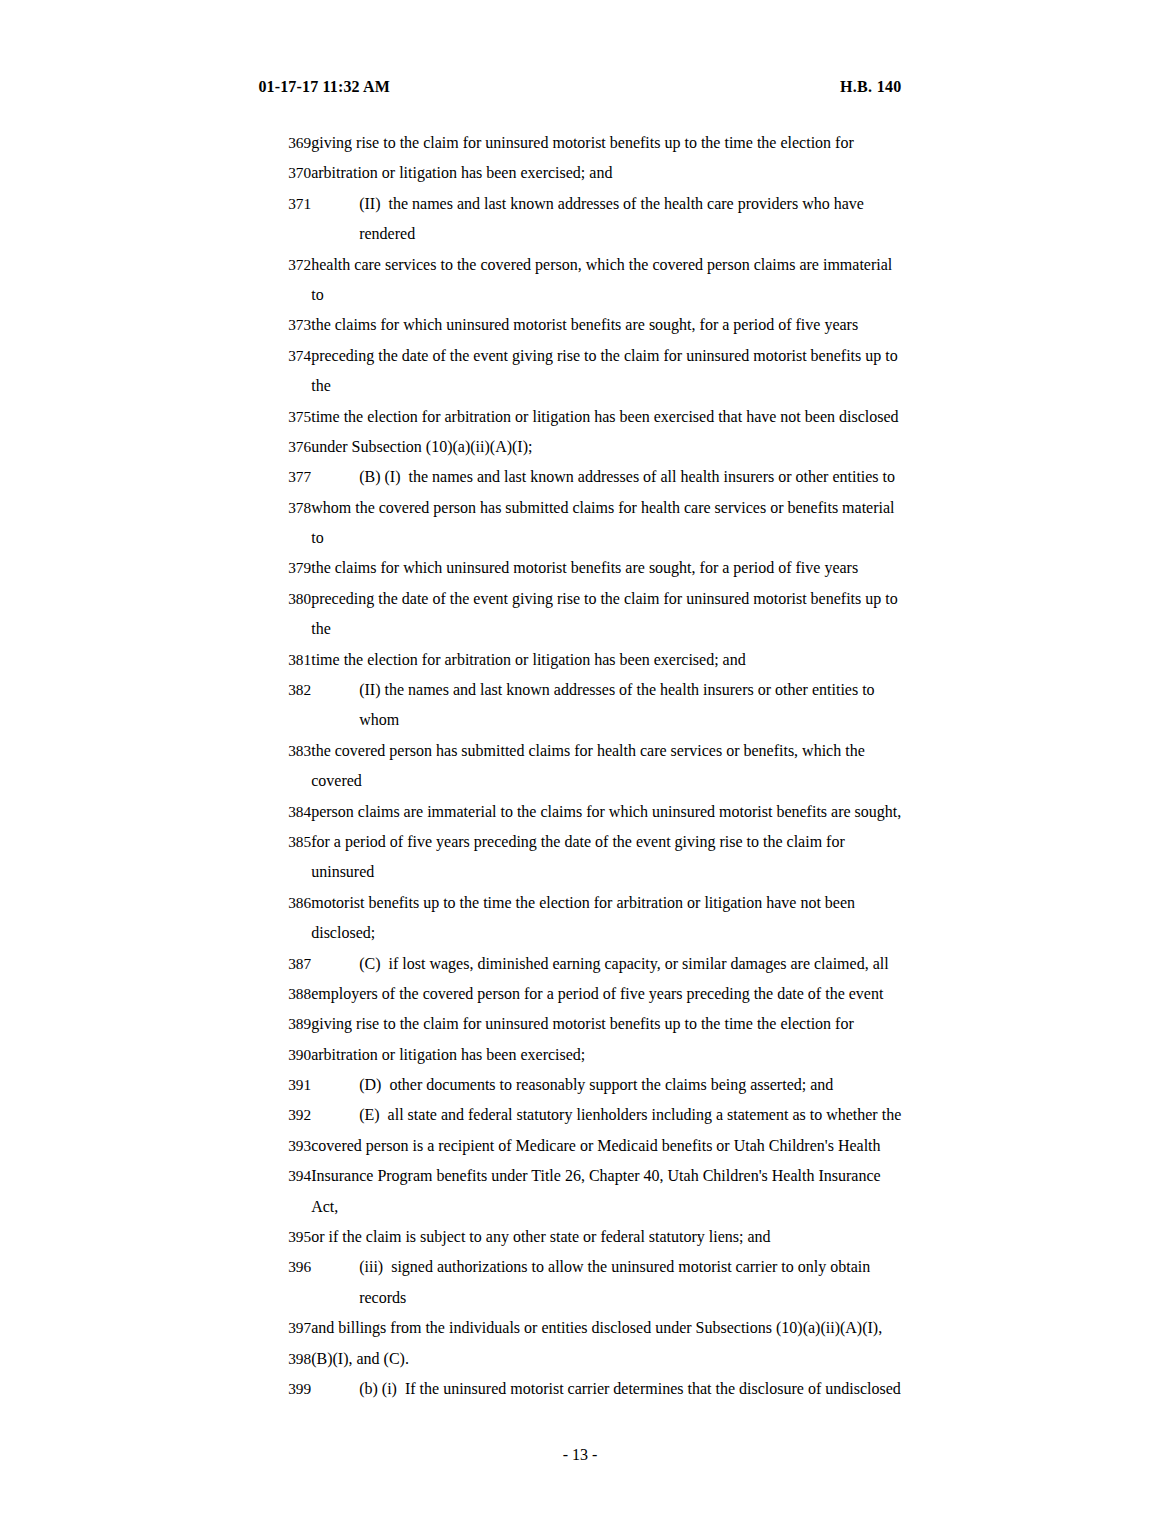01-17-17 11:32 AM H.B. 140
| 369 | giving rise to the claim for uninsured motorist benefits up to the time the election for |
| 370 | arbitration or litigation has been exercised; and |
| 371 | (II) the names and last known addresses of the health care providers who have rendered |
| 372 | health care services to the covered person, which the covered person claims are immaterial to |
| 373 | the claims for which uninsured motorist benefits are sought, for a period of five years |
| 374 | preceding the date of the event giving rise to the claim for uninsured motorist benefits up to the |
| 375 | time the election for arbitration or litigation has been exercised that have not been disclosed |
| 376 | under Subsection (10)(a)(ii)(A)(I); |
| 377 | (B) (I) the names and last known addresses of all health insurers or other entities to |
| 378 | whom the covered person has submitted claims for health care services or benefits material to |
| 379 | the claims for which uninsured motorist benefits are sought, for a period of five years |
| 380 | preceding the date of the event giving rise to the claim for uninsured motorist benefits up to the |
| 381 | time the election for arbitration or litigation has been exercised; and |
| 382 | (II) the names and last known addresses of the health insurers or other entities to whom |
| 383 | the covered person has submitted claims for health care services or benefits, which the covered |
| 384 | person claims are immaterial to the claims for which uninsured motorist benefits are sought, |
| 385 | for a period of five years preceding the date of the event giving rise to the claim for uninsured |
| 386 | motorist benefits up to the time the election for arbitration or litigation have not been disclosed; |
| 387 | (C) if lost wages, diminished earning capacity, or similar damages are claimed, all |
| 388 | employers of the covered person for a period of five years preceding the date of the event |
| 389 | giving rise to the claim for uninsured motorist benefits up to the time the election for |
| 390 | arbitration or litigation has been exercised; |
| 391 | (D) other documents to reasonably support the claims being asserted; and |
| 392 | (E) all state and federal statutory lienholders including a statement as to whether the |
| 393 | covered person is a recipient of Medicare or Medicaid benefits or Utah Children's Health |
| 394 | Insurance Program benefits under Title 26, Chapter 40, Utah Children's Health Insurance Act, |
| 395 | or if the claim is subject to any other state or federal statutory liens; and |
| 396 | (iii) signed authorizations to allow the uninsured motorist carrier to only obtain records |
| 397 | and billings from the individuals or entities disclosed under Subsections (10)(a)(ii)(A)(I), |
| 398 | (B)(I), and (C). |
| 399 | (b) (i) If the uninsured motorist carrier determines that the disclosure of undisclosed |
- 13 -